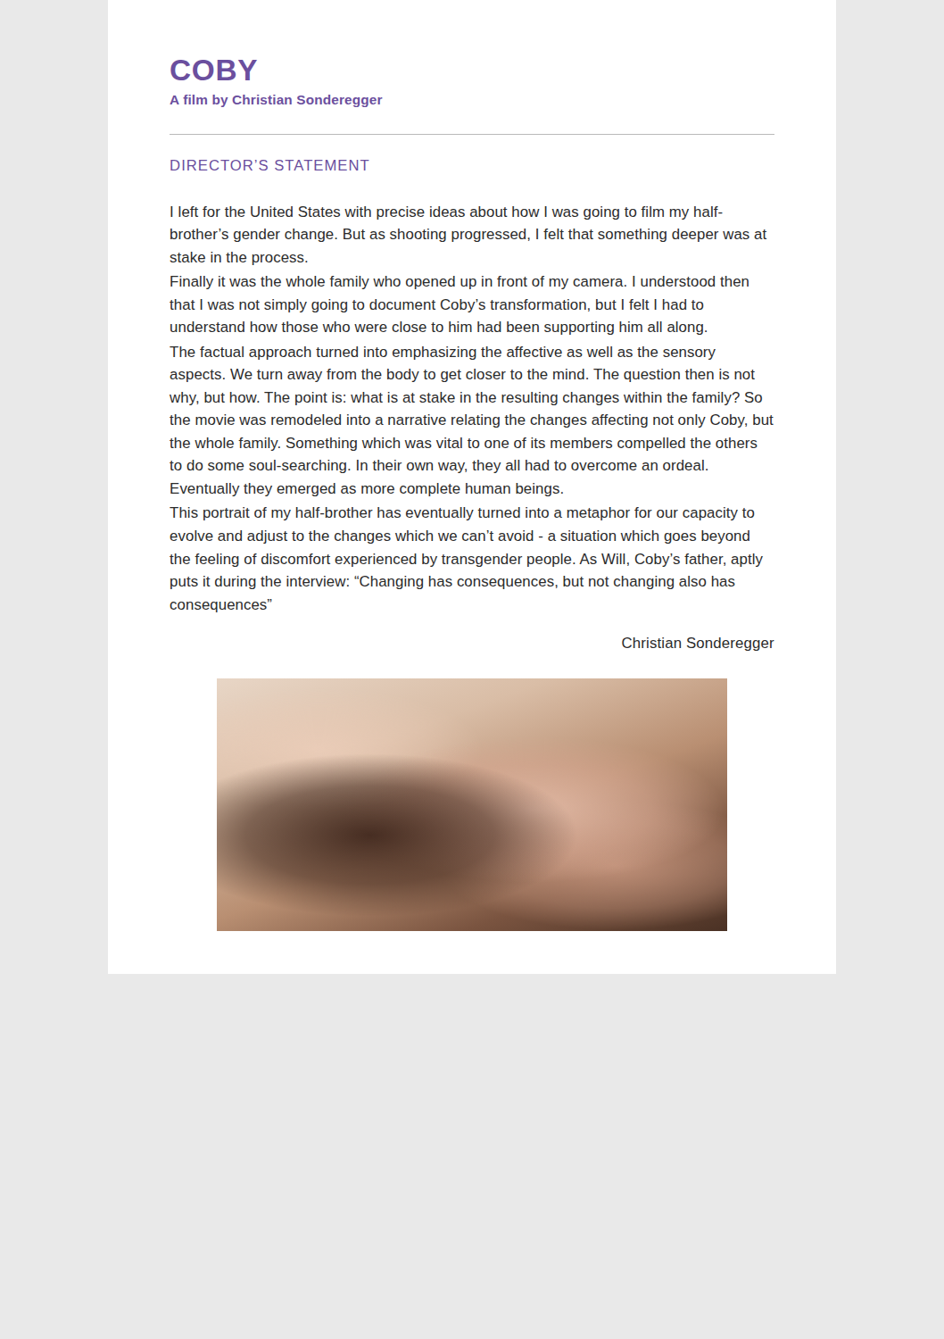COBY
A film by Christian Sonderegger
DIRECTOR’S STATEMENT
I left for the United States with precise ideas about how I was going to film my half-brother’s gender change. But as shooting progressed, I felt that something deeper was at stake in the process.
Finally it was the whole family who opened up in front of my camera. I understood then that I was not simply going to document Coby’s transformation, but I felt I had to understand how those who were close to him had been supporting him all along.
The factual approach turned into emphasizing the affective as well as the sensory aspects. We turn away from the body to get closer to the mind. The question then is not why, but how. The point is: what is at stake in the resulting changes within the family? So the movie was remodeled into a narrative relating the changes affecting not only Coby, but the whole family. Something which was vital to one of its members compelled the others to do some soul-searching. In their own way, they all had to overcome an ordeal. Eventually they emerged as more complete human beings.
This portrait of my half-brother has eventually turned into a metaphor for our capacity to evolve and adjust to the changes which we can’t avoid - a situation which goes beyond the feeling of discomfort experienced by transgender people. As Will, Coby’s father, aptly puts it during the interview: “Changing has consequences, but not changing also has consequences”
Christian Sonderegger